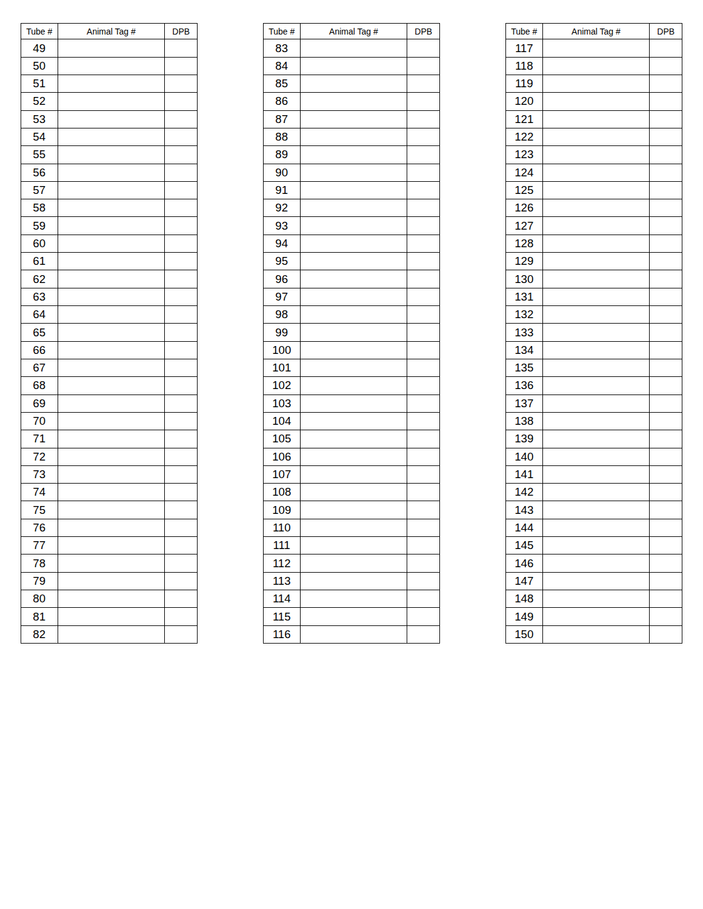| Tube # | Animal Tag # | DPB |
| --- | --- | --- |
| 49 | | |
| 50 | | |
| 51 | | |
| 52 | | |
| 53 | | |
| 54 | | |
| 55 | | |
| 56 | | |
| 57 | | |
| 58 | | |
| 59 | | |
| 60 | | |
| 61 | | |
| 62 | | |
| 63 | | |
| 64 | | |
| 65 | | |
| 66 | | |
| 67 | | |
| 68 | | |
| 69 | | |
| 70 | | |
| 71 | | |
| 72 | | |
| 73 | | |
| 74 | | |
| 75 | | |
| 76 | | |
| 77 | | |
| 78 | | |
| 79 | | |
| 80 | | |
| 81 | | |
| 82 | | |
| Tube # | Animal Tag # | DPB |
| --- | --- | --- |
| 83 | | |
| 84 | | |
| 85 | | |
| 86 | | |
| 87 | | |
| 88 | | |
| 89 | | |
| 90 | | |
| 91 | | |
| 92 | | |
| 93 | | |
| 94 | | |
| 95 | | |
| 96 | | |
| 97 | | |
| 98 | | |
| 99 | | |
| 100 | | |
| 101 | | |
| 102 | | |
| 103 | | |
| 104 | | |
| 105 | | |
| 106 | | |
| 107 | | |
| 108 | | |
| 109 | | |
| 110 | | |
| 111 | | |
| 112 | | |
| 113 | | |
| 114 | | |
| 115 | | |
| 116 | | |
| Tube # | Animal Tag # | DPB |
| --- | --- | --- |
| 117 | | |
| 118 | | |
| 119 | | |
| 120 | | |
| 121 | | |
| 122 | | |
| 123 | | |
| 124 | | |
| 125 | | |
| 126 | | |
| 127 | | |
| 128 | | |
| 129 | | |
| 130 | | |
| 131 | | |
| 132 | | |
| 133 | | |
| 134 | | |
| 135 | | |
| 136 | | |
| 137 | | |
| 138 | | |
| 139 | | |
| 140 | | |
| 141 | | |
| 142 | | |
| 143 | | |
| 144 | | |
| 145 | | |
| 146 | | |
| 147 | | |
| 148 | | |
| 149 | | |
| 150 | | |